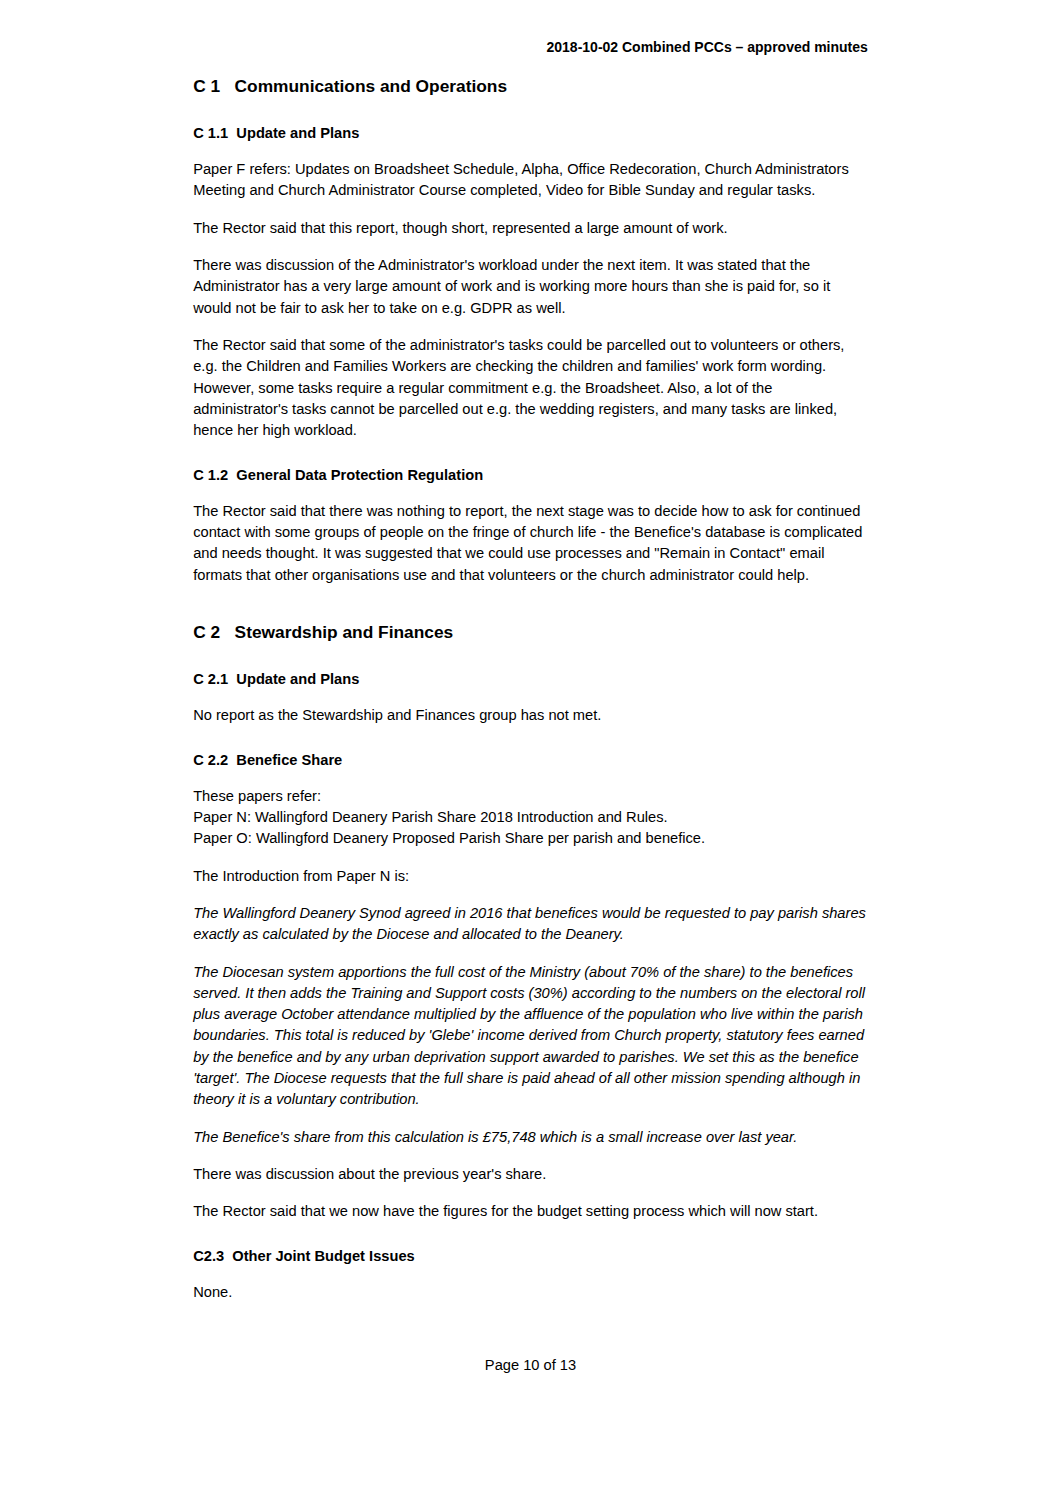2018-10-02 Combined PCCs – approved minutes
C 1 Communications and Operations
C 1.1 Update and Plans
Paper F refers: Updates on Broadsheet Schedule, Alpha, Office Redecoration, Church Administrators Meeting and Church Administrator Course completed, Video for Bible Sunday and regular tasks.
The Rector said that this report, though short, represented a large amount of work.
There was discussion of the Administrator's workload under the next item. It was stated that the Administrator has a very large amount of work and is working more hours than she is paid for, so it would not be fair to ask her to take on e.g. GDPR as well.
The Rector said that some of the administrator's tasks could be parcelled out to volunteers or others, e.g. the Children and Families Workers are checking the children and families' work form wording. However, some tasks require a regular commitment e.g. the Broadsheet. Also, a lot of the administrator's tasks cannot be parcelled out e.g. the wedding registers, and many tasks are linked, hence her high workload.
C 1.2 General Data Protection Regulation
The Rector said that there was nothing to report, the next stage was to decide how to ask for continued contact with some groups of people on the fringe of church life - the Benefice's database is complicated and needs thought. It was suggested that we could use processes and "Remain in Contact" email formats that other organisations use and that volunteers or the church administrator could help.
C 2 Stewardship and Finances
C 2.1 Update and Plans
No report as the Stewardship and Finances group has not met.
C 2.2 Benefice Share
These papers refer:
Paper N: Wallingford Deanery Parish Share 2018 Introduction and Rules.
Paper O: Wallingford Deanery Proposed Parish Share per parish and benefice.
The Introduction from Paper N is:
The Wallingford Deanery Synod agreed in 2016 that benefices would be requested to pay parish shares exactly as calculated by the Diocese and allocated to the Deanery.
The Diocesan system apportions the full cost of the Ministry (about 70% of the share) to the benefices served. It then adds the Training and Support costs (30%) according to the numbers on the electoral roll plus average October attendance multiplied by the affluence of the population who live within the parish boundaries. This total is reduced by 'Glebe' income derived from Church property, statutory fees earned by the benefice and by any urban deprivation support awarded to parishes. We set this as the benefice 'target'. The Diocese requests that the full share is paid ahead of all other mission spending although in theory it is a voluntary contribution.
The Benefice's share from this calculation is £75,748 which is a small increase over last year.
There was discussion about the previous year's share.
The Rector said that we now have the figures for the budget setting process which will now start.
C2.3 Other Joint Budget Issues
None.
Page 10 of 13